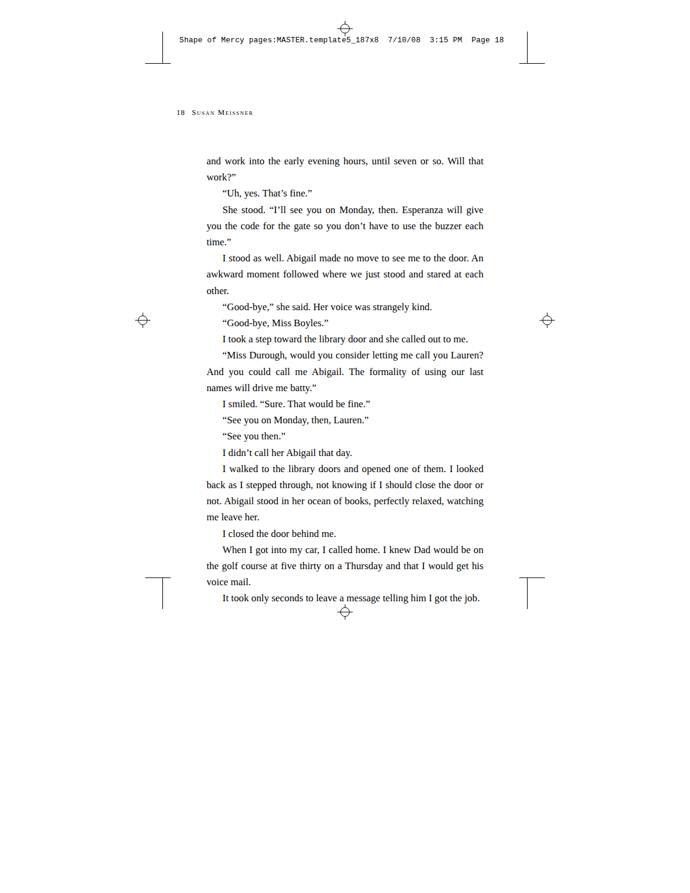Shape of Mercy pages:MASTER.template5_187x8 7/10/08 3:15 PM Page 18
18 Susan Meissner
and work into the early evening hours, until seven or so. Will that work?”
“Uh, yes. That’s fine.”
She stood. “I’ll see you on Monday, then. Esperanza will give you the code for the gate so you don’t have to use the buzzer each time.”
I stood as well. Abigail made no move to see me to the door. An awkward moment followed where we just stood and stared at each other.
“Good-bye,” she said. Her voice was strangely kind.
“Good-bye, Miss Boyles.”
I took a step toward the library door and she called out to me.
“Miss Durough, would you consider letting me call you Lauren? And you could call me Abigail. The formality of using our last names will drive me batty.”
I smiled. “Sure. That would be fine.”
“See you on Monday, then, Lauren.”
“See you then.”
I didn’t call her Abigail that day.
I walked to the library doors and opened one of them. I looked back as I stepped through, not knowing if I should close the door or not. Abigail stood in her ocean of books, perfectly relaxed, watching me leave her.
I closed the door behind me.
When I got into my car, I called home. I knew Dad would be on the golf course at five thirty on a Thursday and that I would get his voice mail.
It took only seconds to leave a message telling him I got the job.